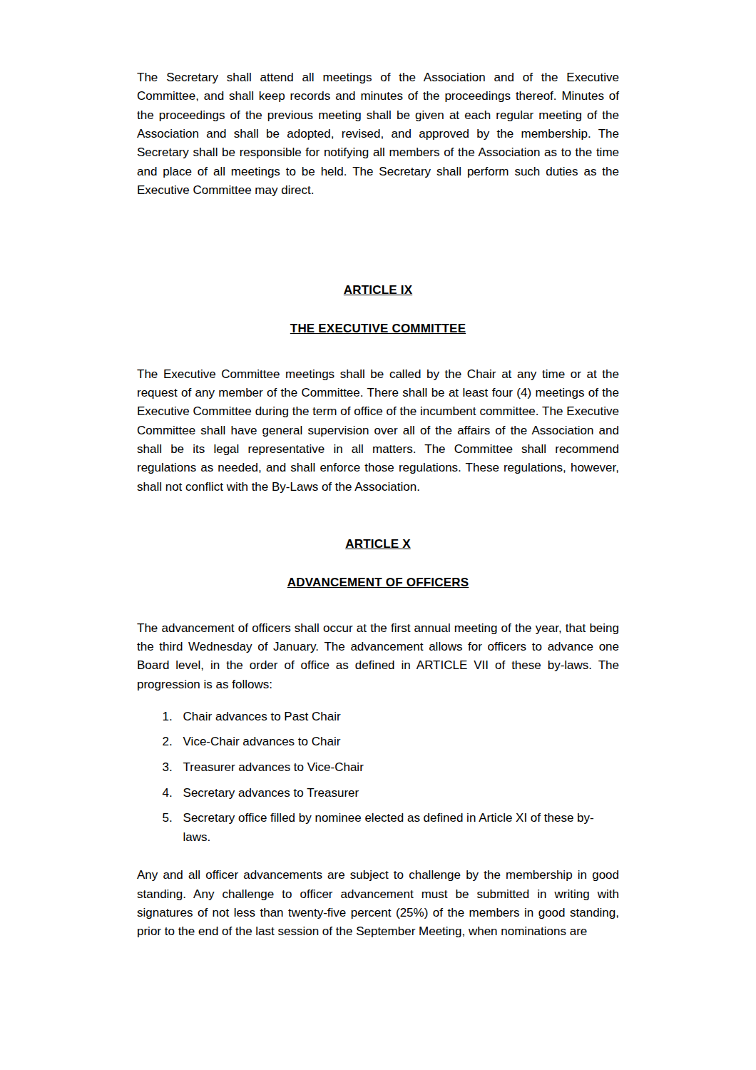The Secretary shall attend all meetings of the Association and of the Executive Committee, and shall keep records and minutes of the proceedings thereof. Minutes of the proceedings of the previous meeting shall be given at each regular meeting of the Association and shall be adopted, revised, and approved by the membership. The Secretary shall be responsible for notifying all members of the Association as to the time and place of all meetings to be held. The Secretary shall perform such duties as the Executive Committee may direct.
ARTICLE IX
THE EXECUTIVE COMMITTEE
The Executive Committee meetings shall be called by the Chair at any time or at the request of any member of the Committee. There shall be at least four (4) meetings of the Executive Committee during the term of office of the incumbent committee. The Executive Committee shall have general supervision over all of the affairs of the Association and shall be its legal representative in all matters. The Committee shall recommend regulations as needed, and shall enforce those regulations. These regulations, however, shall not conflict with the By-Laws of the Association.
ARTICLE X
ADVANCEMENT OF OFFICERS
The advancement of officers shall occur at the first annual meeting of the year, that being the third Wednesday of January. The advancement allows for officers to advance one Board level, in the order of office as defined in ARTICLE VII of these by-laws. The progression is as follows:
Chair advances to Past Chair
Vice-Chair advances to Chair
Treasurer advances to Vice-Chair
Secretary advances to Treasurer
Secretary office filled by nominee elected as defined in Article XI of these by-laws.
Any and all officer advancements are subject to challenge by the membership in good standing. Any challenge to officer advancement must be submitted in writing with signatures of not less than twenty-five percent (25%) of the members in good standing, prior to the end of the last session of the September Meeting, when nominations are